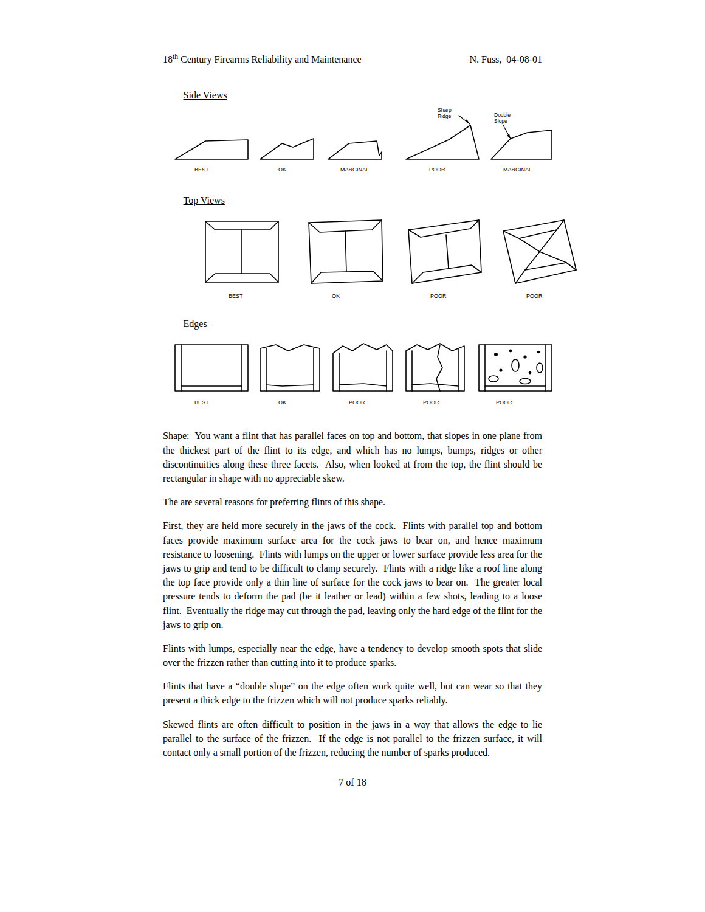18th Century Firearms Reliability and Maintenance
N. Fuss, 04-08-01
Side Views
Sharp Ridge Double Slope BEST OK MARGINAL POOR MARGINAL
Top Views
BEST OK POOR POOR
Edges
BEST OK POOR POOR POOR
Shape: You want a flint that has parallel faces on top and bottom, that slopes in one plane from the thickest part of the flint to its edge, and which has no lumps, bumps, ridges or other discontinuities along these three facets. Also, when looked at from the top, the flint should be rectangular in shape with no appreciable skew.
The are several reasons for preferring flints of this shape.
First, they are held more securely in the jaws of the cock. Flints with parallel top and bottom faces provide maximum surface area for the cock jaws to bear on, and hence maximum resistance to loosening. Flints with lumps on the upper or lower surface provide less area for the jaws to grip and tend to be difficult to clamp securely. Flints with a ridge like a roof line along the top face provide only a thin line of surface for the cock jaws to bear on. The greater local pressure tends to deform the pad (be it leather or lead) within a few shots, leading to a loose flint. Eventually the ridge may cut through the pad, leaving only the hard edge of the flint for the jaws to grip on.
Flints with lumps, especially near the edge, have a tendency to develop smooth spots that slide over the frizzen rather than cutting into it to produce sparks.
Flints that have a “double slope” on the edge often work quite well, but can wear so that they present a thick edge to the frizzen which will not produce sparks reliably.
Skewed flints are often difficult to position in the jaws in a way that allows the edge to lie parallel to the surface of the frizzen. If the edge is not parallel to the frizzen surface, it will contact only a small portion of the frizzen, reducing the number of sparks produced.
7 of 18